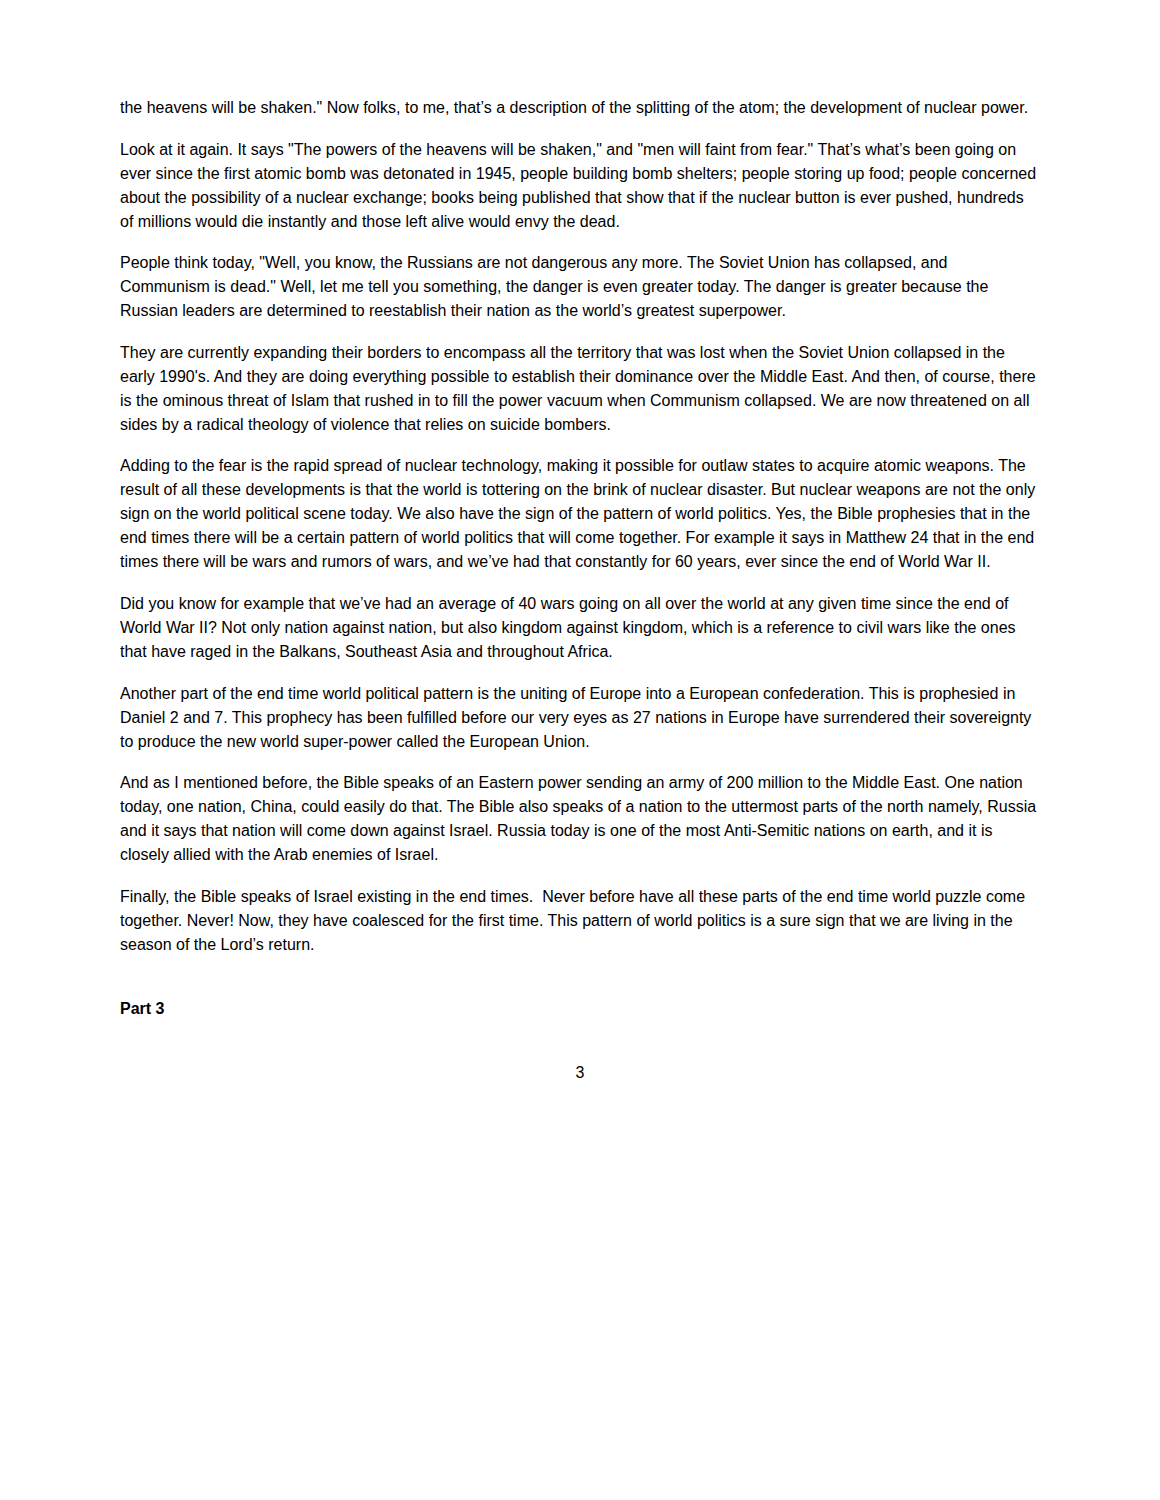the heavens will be shaken." Now folks, to me, that’s a description of the splitting of the atom; the development of nuclear power.
Look at it again. It says "The powers of the heavens will be shaken," and "men will faint from fear." That’s what’s been going on ever since the first atomic bomb was detonated in 1945, people building bomb shelters; people storing up food; people concerned about the possibility of a nuclear exchange; books being published that show that if the nuclear button is ever pushed, hundreds of millions would die instantly and those left alive would envy the dead.
People think today, "Well, you know, the Russians are not dangerous any more. The Soviet Union has collapsed, and Communism is dead." Well, let me tell you something, the danger is even greater today. The danger is greater because the Russian leaders are determined to reestablish their nation as the world’s greatest superpower.
They are currently expanding their borders to encompass all the territory that was lost when the Soviet Union collapsed in the early 1990's. And they are doing everything possible to establish their dominance over the Middle East. And then, of course, there is the ominous threat of Islam that rushed in to fill the power vacuum when Communism collapsed. We are now threatened on all sides by a radical theology of violence that relies on suicide bombers.
Adding to the fear is the rapid spread of nuclear technology, making it possible for outlaw states to acquire atomic weapons. The result of all these developments is that the world is tottering on the brink of nuclear disaster. But nuclear weapons are not the only sign on the world political scene today. We also have the sign of the pattern of world politics. Yes, the Bible prophesies that in the end times there will be a certain pattern of world politics that will come together. For example it says in Matthew 24 that in the end times there will be wars and rumors of wars, and we’ve had that constantly for 60 years, ever since the end of World War II.
Did you know for example that we’ve had an average of 40 wars going on all over the world at any given time since the end of World War II? Not only nation against nation, but also kingdom against kingdom, which is a reference to civil wars like the ones that have raged in the Balkans, Southeast Asia and throughout Africa.
Another part of the end time world political pattern is the uniting of Europe into a European confederation. This is prophesied in Daniel 2 and 7. This prophecy has been fulfilled before our very eyes as 27 nations in Europe have surrendered their sovereignty to produce the new world super-power called the European Union.
And as I mentioned before, the Bible speaks of an Eastern power sending an army of 200 million to the Middle East. One nation today, one nation, China, could easily do that. The Bible also speaks of a nation to the uttermost parts of the north namely, Russia and it says that nation will come down against Israel. Russia today is one of the most Anti-Semitic nations on earth, and it is closely allied with the Arab enemies of Israel.
Finally, the Bible speaks of Israel existing in the end times. Never before have all these parts of the end time world puzzle come together. Never! Now, they have coalesced for the first time. This pattern of world politics is a sure sign that we are living in the season of the Lord’s return.
Part 3
3